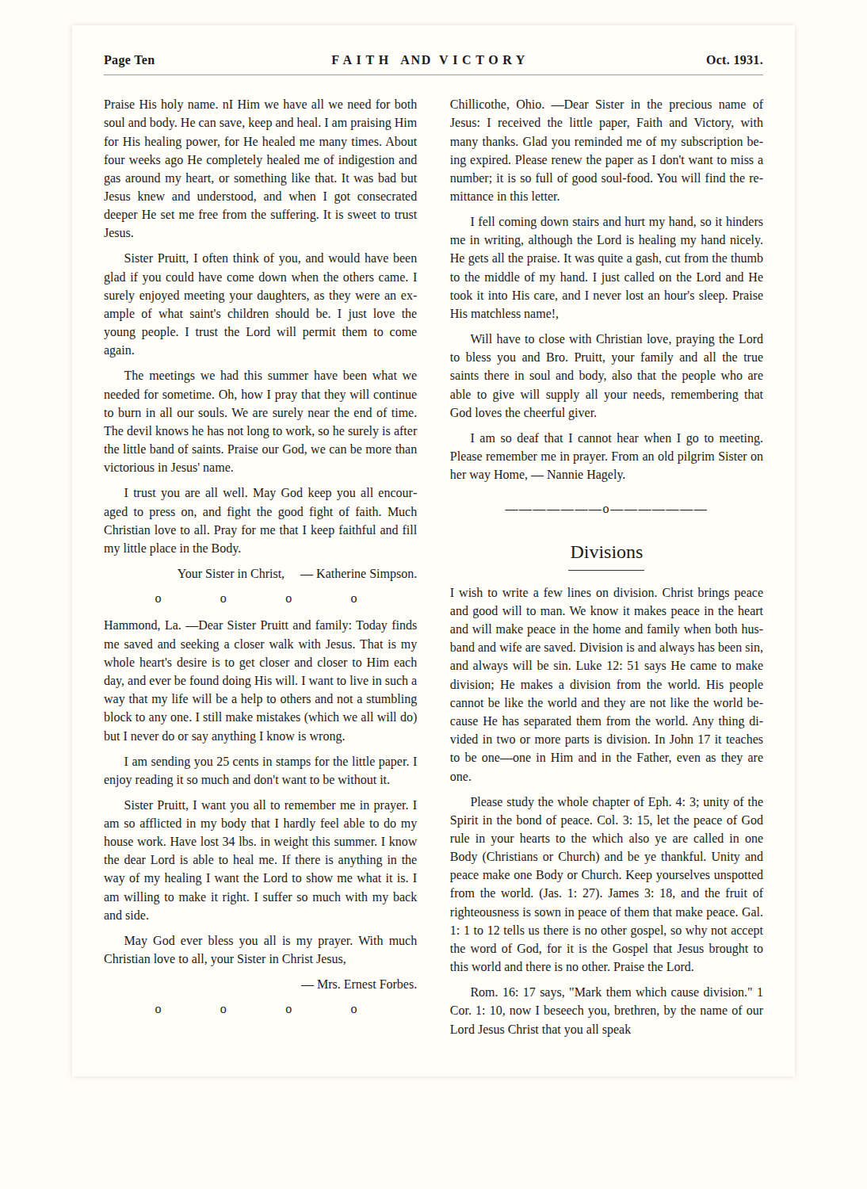Page Ten FAITH AND VICTORY Oct. 1931.
Praise His holy name. nI Him we have all we need for both soul and body. He can save, keep and heal. I am praising Him for His healing power, for He healed me many times. About four weeks ago He completely healed me of indigestion and gas around my heart, or something like that. It was bad but Jesus knew and understood, and when I got consecrated deeper He set me free from the suffering. It is sweet to trust Jesus.
Sister Pruitt, I often think of you, and would have been glad if you could have come down when the others came. I surely enjoyed meeting your daughters, as they were an example of what saint's children should be. I just love the young people. I trust the Lord will permit them to come again.
The meetings we had this summer have been what we needed for sometime. Oh, how I pray that they will continue to burn in all our souls. We are surely near the end of time. The devil knows he has not long to work, so he surely is after the little band of saints. Praise our God, we can be more than victorious in Jesus' name.
I trust you are all well. May God keep you all encouraged to press on, and fight the good fight of faith. Much Christian love to all. Pray for me that I keep faithful and fill my little place in the Body.
Your Sister in Christ, — Katherine Simpson.
o o o o
Hammond, La. —Dear Sister Pruitt and family: Today finds me saved and seeking a closer walk with Jesus. That is my whole heart's desire is to get closer and closer to Him each day, and ever be found doing His will. I want to live in such a way that my life will be a help to others and not a stumbling block to any one. I still make mistakes (which we all will do) but I never do or say anything I know is wrong.
I am sending you 25 cents in stamps for the little paper. I enjoy reading it so much and don't want to be without it.
Sister Pruitt, I want you all to remember me in prayer. I am so afflicted in my body that I hardly feel able to do my house work. Have lost 34 lbs. in weight this summer. I know the dear Lord is able to heal me. If there is anything in the way of my healing I want the Lord to show me what it is. I am willing to make it right. I suffer so much with my back and side.
May God ever bless you all is my prayer. With much Christian love to all, your Sister in Christ Jesus,
— Mrs. Ernest Forbes.
o o o o
Chillicothe, Ohio. —Dear Sister in the precious name of Jesus: I received the little paper, Faith and Victory, with many thanks. Glad you reminded me of my subscription being expired. Please renew the paper as I don't want to miss a number; it is so full of good soul-food. You will find the remittance in this letter.
I fell coming down stairs and hurt my hand, so it hinders me in writing, although the Lord is healing my hand nicely. He gets all the praise. It was quite a gash, cut from the thumb to the middle of my hand. I just called on the Lord and He took it into His care, and I never lost an hour's sleep. Praise His matchless name!,
Will have to close with Christian love, praying the Lord to bless you and Bro. Pruitt, your family and all the true saints there in soul and body, also that the people who are able to give will supply all your needs, remembering that God loves the cheerful giver.
I am so deaf that I cannot hear when I go to meeting. Please remember me in prayer. From an old pilgrim Sister on her way Home, — Nannie Hagely.
———————o———————
Divisions
I wish to write a few lines on division. Christ brings peace and good will to man. We know it makes peace in the heart and will make peace in the home and family when both husband and wife are saved. Division is and always has been sin, and always will be sin. Luke 12: 51 says He came to make division; He makes a division from the world. His people cannot be like the world and they are not like the world because He has separated them from the world. Any thing divided in two or more parts is division. In John 17 it teaches to be one—one in Him and in the Father, even as they are one.
Please study the whole chapter of Eph. 4: 3; unity of the Spirit in the bond of peace. Col. 3: 15, let the peace of God rule in your hearts to the which also ye are called in one Body (Christians or Church) and be ye thankful. Unity and peace make one Body or Church. Keep yourselves unspotted from the world. (Jas. 1: 27). James 3: 18, and the fruit of righteousness is sown in peace of them that make peace. Gal. 1: 1 to 12 tells us there is no other gospel, so why not accept the word of God, for it is the Gospel that Jesus brought to this world and there is no other. Praise the Lord.
Rom. 16: 17 says, "Mark them which cause division." 1 Cor. 1: 10, now I beseech you, brethren, by the name of our Lord Jesus Christ that you all speak